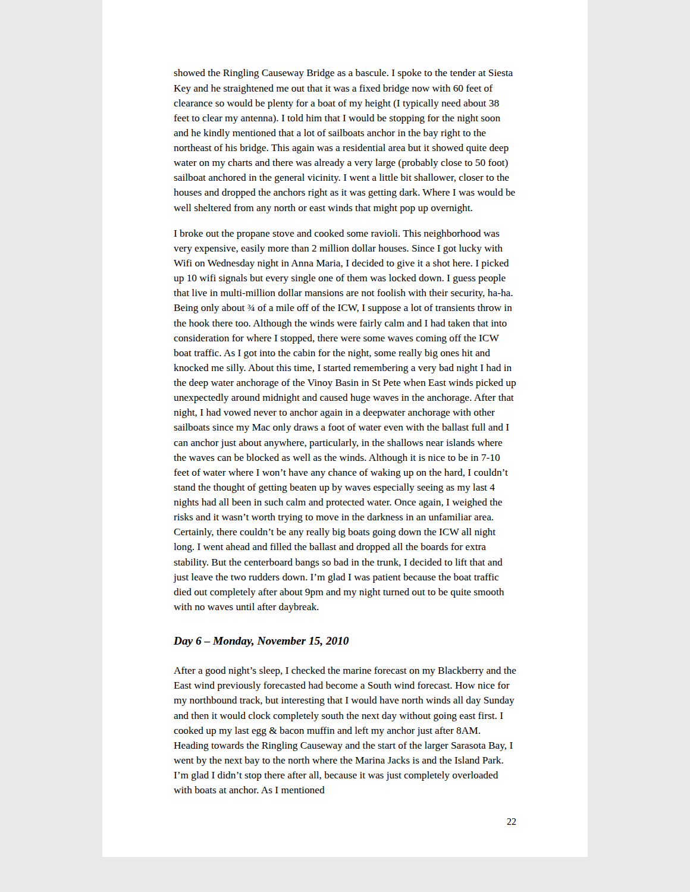showed the Ringling Causeway Bridge as a bascule. I spoke to the tender at Siesta Key and he straightened me out that it was a fixed bridge now with 60 feet of clearance so would be plenty for a boat of my height (I typically need about 38 feet to clear my antenna). I told him that I would be stopping for the night soon and he kindly mentioned that a lot of sailboats anchor in the bay right to the northeast of his bridge. This again was a residential area but it showed quite deep water on my charts and there was already a very large (probably close to 50 foot) sailboat anchored in the general vicinity. I went a little bit shallower, closer to the houses and dropped the anchors right as it was getting dark. Where I was would be well sheltered from any north or east winds that might pop up overnight.
I broke out the propane stove and cooked some ravioli. This neighborhood was very expensive, easily more than 2 million dollar houses. Since I got lucky with Wifi on Wednesday night in Anna Maria, I decided to give it a shot here. I picked up 10 wifi signals but every single one of them was locked down. I guess people that live in multi-million dollar mansions are not foolish with their security, ha-ha. Being only about ¾ of a mile off of the ICW, I suppose a lot of transients throw in the hook there too. Although the winds were fairly calm and I had taken that into consideration for where I stopped, there were some waves coming off the ICW boat traffic. As I got into the cabin for the night, some really big ones hit and knocked me silly. About this time, I started remembering a very bad night I had in the deep water anchorage of the Vinoy Basin in St Pete when East winds picked up unexpectedly around midnight and caused huge waves in the anchorage. After that night, I had vowed never to anchor again in a deepwater anchorage with other sailboats since my Mac only draws a foot of water even with the ballast full and I can anchor just about anywhere, particularly, in the shallows near islands where the waves can be blocked as well as the winds. Although it is nice to be in 7-10 feet of water where I won’t have any chance of waking up on the hard, I couldn’t stand the thought of getting beaten up by waves especially seeing as my last 4 nights had all been in such calm and protected water. Once again, I weighed the risks and it wasn’t worth trying to move in the darkness in an unfamiliar area. Certainly, there couldn’t be any really big boats going down the ICW all night long. I went ahead and filled the ballast and dropped all the boards for extra stability. But the centerboard bangs so bad in the trunk, I decided to lift that and just leave the two rudders down. I’m glad I was patient because the boat traffic died out completely after about 9pm and my night turned out to be quite smooth with no waves until after daybreak.
Day 6 – Monday, November 15, 2010
After a good night’s sleep, I checked the marine forecast on my Blackberry and the East wind previously forecasted had become a South wind forecast. How nice for my northbound track, but interesting that I would have north winds all day Sunday and then it would clock completely south the next day without going east first. I cooked up my last egg & bacon muffin and left my anchor just after 8AM. Heading towards the Ringling Causeway and the start of the larger Sarasota Bay, I went by the next bay to the north where the Marina Jacks is and the Island Park. I’m glad I didn’t stop there after all, because it was just completely overloaded with boats at anchor. As I mentioned
22